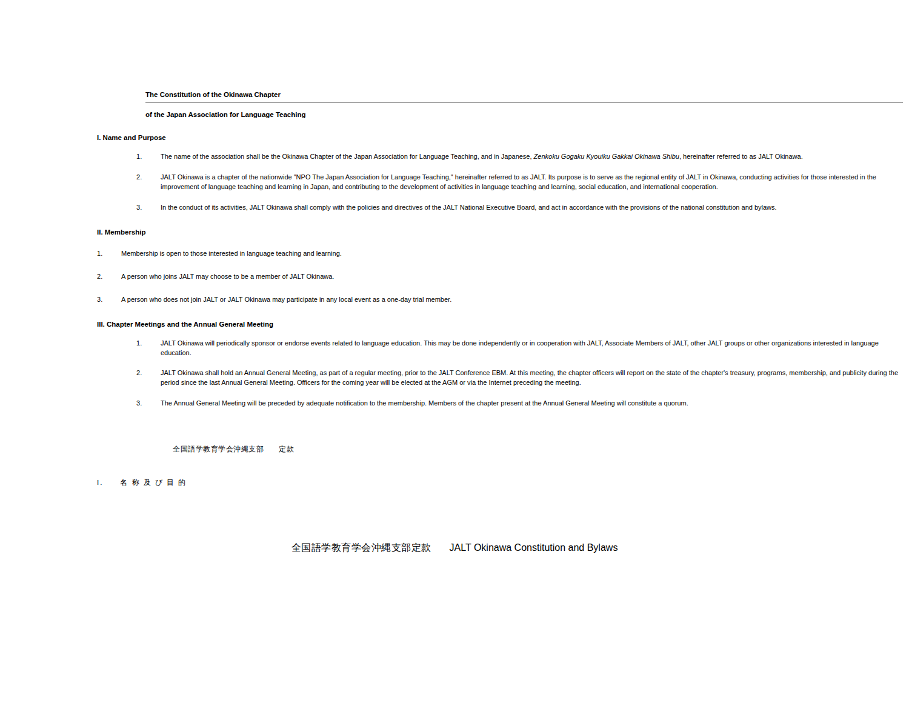The Constitution of the Okinawa Chapter
of the Japan Association for Language Teaching
I. Name and Purpose
The name of the association shall be the Okinawa Chapter of the Japan Association for Language Teaching, and in Japanese, Zenkoku Gogaku Kyouiku Gakkai Okinawa Shibu, hereinafter referred to as JALT Okinawa.
JALT Okinawa is a chapter of the nationwide "NPO The Japan Association for Language Teaching," hereinafter referred to as JALT. Its purpose is to serve as the regional entity of JALT in Okinawa, conducting activities for those interested in the improvement of language teaching and learning in Japan, and contributing to the development of activities in language teaching and learning, social education, and international cooperation.
In the conduct of its activities, JALT Okinawa shall comply with the policies and directives of the JALT National Executive Board, and act in accordance with the provisions of the national constitution and bylaws.
II. Membership
Membership is open to those interested in language teaching and learning.
A person who joins JALT may choose to be a member of JALT Okinawa.
A person who does not join JALT or JALT Okinawa may participate in any local event as a one-day trial member.
III. Chapter Meetings and the Annual General Meeting
JALT Okinawa will periodically sponsor or endorse events related to language education. This may be done independently or in cooperation with JALT, Associate Members of JALT, other JALT groups or other organizations interested in language education.
JALT Okinawa shall hold an Annual General Meeting, as part of a regular meeting, prior to the JALT Conference EBM. At this meeting, the chapter officers will report on the state of the chapter's treasury, programs, membership, and publicity during the period since the last Annual General Meeting. Officers for the coming year will be elected at the AGM or via the Internet preceding the meeting.
The Annual General Meeting will be preceded by adequate notification to the membership. Members of the chapter present at the Annual General Meeting will constitute a quorum.
全国語学教育学会沖縄支部　　定款
I.　　名 称 及 び 目 的
全国語学教育学会沖縄支部定款 JALT Okinawa Constitution and Bylaws